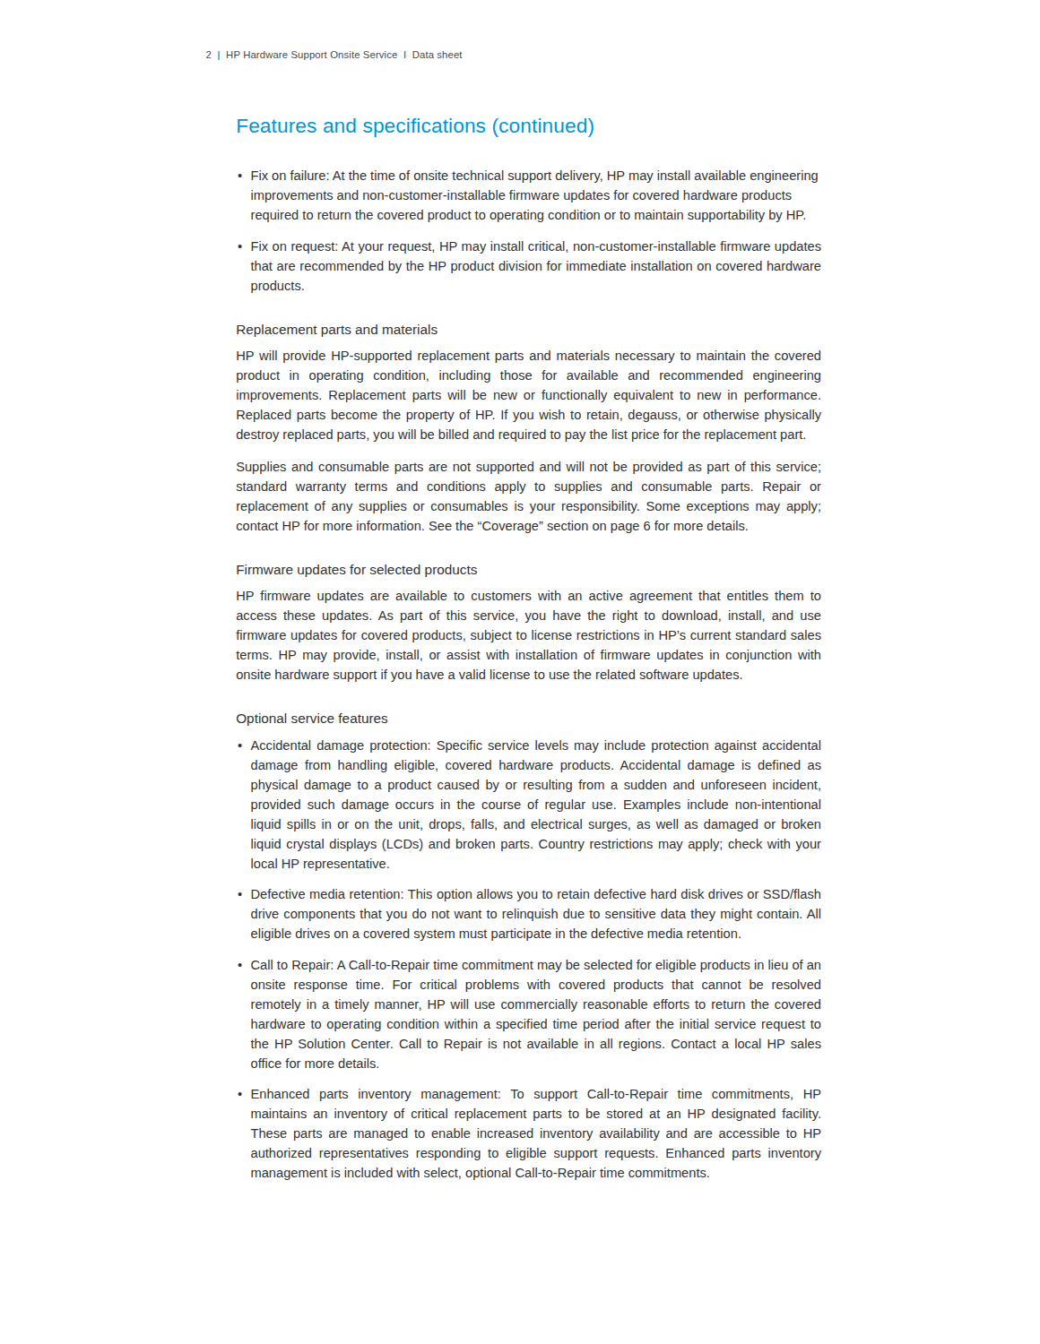2 | HP Hardware Support Onsite Service I Data sheet
Features and specifications (continued)
Fix on failure: At the time of onsite technical support delivery, HP may install available engineering improvements and non-customer-installable firmware updates for covered hardware products required to return the covered product to operating condition or to maintain supportability by HP.
Fix on request: At your request, HP may install critical, non-customer-installable firmware updates that are recommended by the HP product division for immediate installation on covered hardware products.
Replacement parts and materials
HP will provide HP-supported replacement parts and materials necessary to maintain the covered product in operating condition, including those for available and recommended engineering improvements. Replacement parts will be new or functionally equivalent to new in performance. Replaced parts become the property of HP. If you wish to retain, degauss, or otherwise physically destroy replaced parts, you will be billed and required to pay the list price for the replacement part.
Supplies and consumable parts are not supported and will not be provided as part of this service; standard warranty terms and conditions apply to supplies and consumable parts. Repair or replacement of any supplies or consumables is your responsibility. Some exceptions may apply; contact HP for more information. See the “Coverage” section on page 6 for more details.
Firmware updates for selected products
HP firmware updates are available to customers with an active agreement that entitles them to access these updates. As part of this service, you have the right to download, install, and use firmware updates for covered products, subject to license restrictions in HP’s current standard sales terms. HP may provide, install, or assist with installation of firmware updates in conjunction with onsite hardware support if you have a valid license to use the related software updates.
Optional service features
Accidental damage protection: Specific service levels may include protection against accidental damage from handling eligible, covered hardware products. Accidental damage is defined as physical damage to a product caused by or resulting from a sudden and unforeseen incident, provided such damage occurs in the course of regular use. Examples include non-intentional liquid spills in or on the unit, drops, falls, and electrical surges, as well as damaged or broken liquid crystal displays (LCDs) and broken parts. Country restrictions may apply; check with your local HP representative.
Defective media retention: This option allows you to retain defective hard disk drives or SSD/flash drive components that you do not want to relinquish due to sensitive data they might contain. All eligible drives on a covered system must participate in the defective media retention.
Call to Repair: A Call-to-Repair time commitment may be selected for eligible products in lieu of an onsite response time. For critical problems with covered products that cannot be resolved remotely in a timely manner, HP will use commercially reasonable efforts to return the covered hardware to operating condition within a specified time period after the initial service request to the HP Solution Center. Call to Repair is not available in all regions. Contact a local HP sales office for more details.
Enhanced parts inventory management: To support Call-to-Repair time commitments, HP maintains an inventory of critical replacement parts to be stored at an HP designated facility. These parts are managed to enable increased inventory availability and are accessible to HP authorized representatives responding to eligible support requests. Enhanced parts inventory management is included with select, optional Call-to-Repair time commitments.